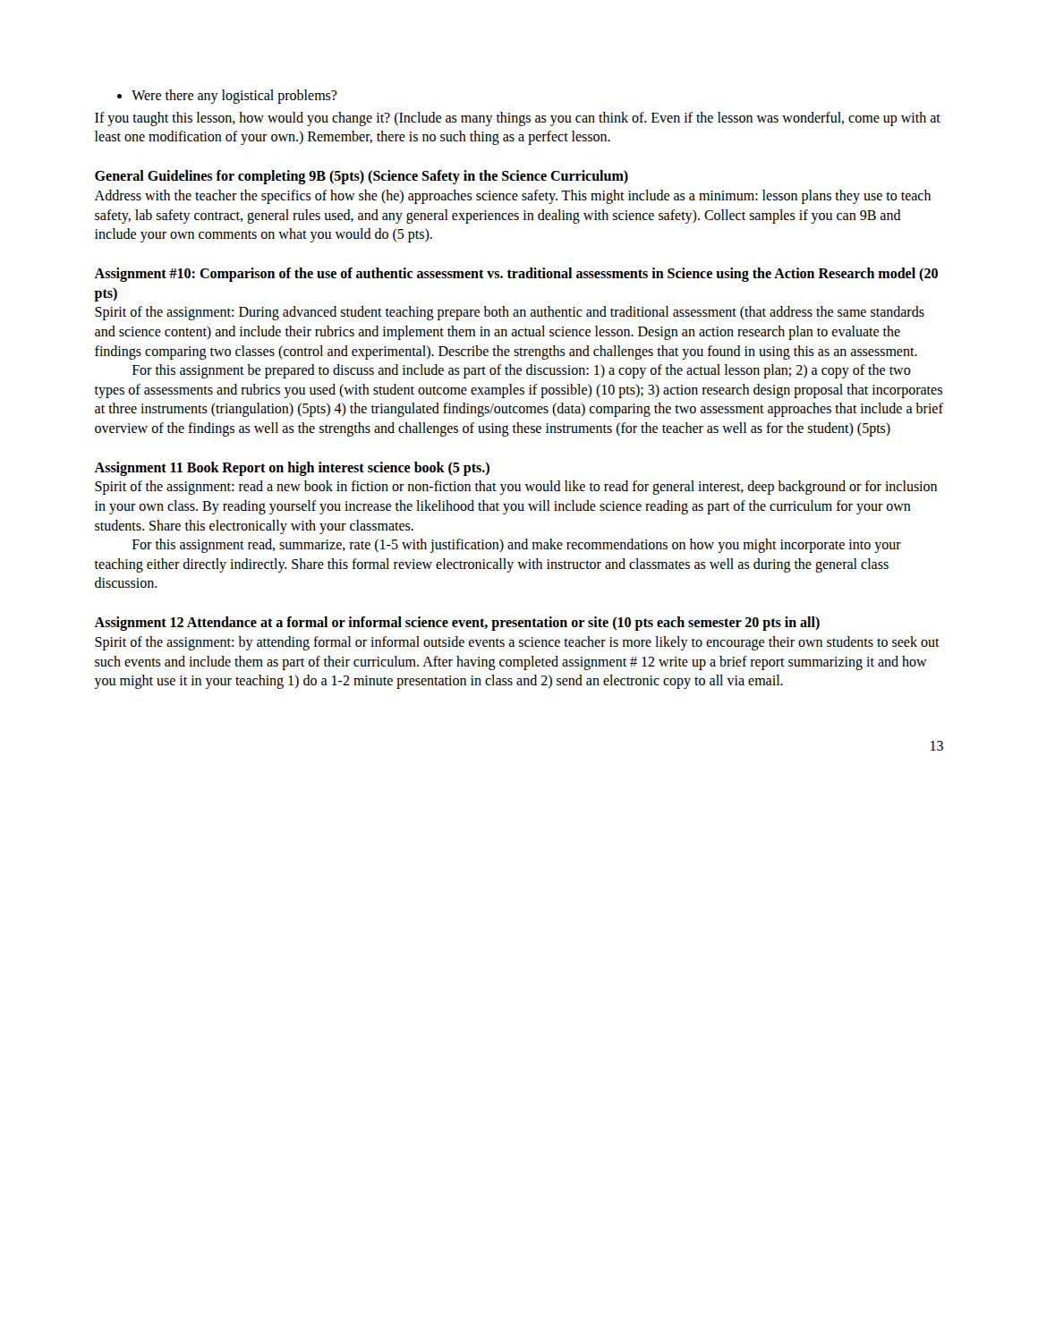Were there any logistical problems?
If you taught this lesson, how would you change it? (Include as many things as you can think of. Even if the lesson was wonderful, come up with at least one modification of your own.) Remember, there is no such thing as a perfect lesson.
General Guidelines for completing 9B (5pts) (Science Safety in the Science Curriculum)
Address with the teacher the specifics of how she (he) approaches science safety. This might include as a minimum: lesson plans they use to teach safety, lab safety contract, general rules used, and any general experiences in dealing with science safety). Collect samples if you can 9B and include your own comments on what you would do (5 pts).
Assignment #10: Comparison of the use of authentic assessment vs. traditional assessments in Science using the Action Research model (20 pts)
Spirit of the assignment: During advanced student teaching prepare both an authentic and traditional assessment (that address the same standards and science content) and include their rubrics and implement them in an actual science lesson. Design an action research plan to evaluate the findings comparing two classes (control and experimental). Describe the strengths and challenges that you found in using this as an assessment.
For this assignment be prepared to discuss and include as part of the discussion: 1) a copy of the actual lesson plan; 2) a copy of the two types of assessments and rubrics you used (with student outcome examples if possible) (10 pts); 3) action research design proposal that incorporates at three instruments (triangulation) (5pts) 4) the triangulated findings/outcomes (data) comparing the two assessment approaches that include a brief overview of the findings as well as the strengths and challenges of using these instruments (for the teacher as well as for the student) (5pts)
Assignment 11 Book Report on high interest science book (5 pts.)
Spirit of the assignment: read a new book in fiction or non-fiction that you would like to read for general interest, deep background or for inclusion in your own class. By reading yourself you increase the likelihood that you will include science reading as part of the curriculum for your own students. Share this electronically with your classmates.
For this assignment read, summarize, rate (1-5 with justification) and make recommendations on how you might incorporate into your teaching either directly indirectly. Share this formal review electronically with instructor and classmates as well as during the general class discussion.
Assignment 12 Attendance at a formal or informal science event, presentation or site (10 pts each semester 20 pts in all)
Spirit of the assignment: by attending formal or informal outside events a science teacher is more likely to encourage their own students to seek out such events and include them as part of their curriculum. After having completed assignment # 12 write up a brief report summarizing it and how you might use it in your teaching 1) do a 1-2 minute presentation in class and 2) send an electronic copy to all via email.
13